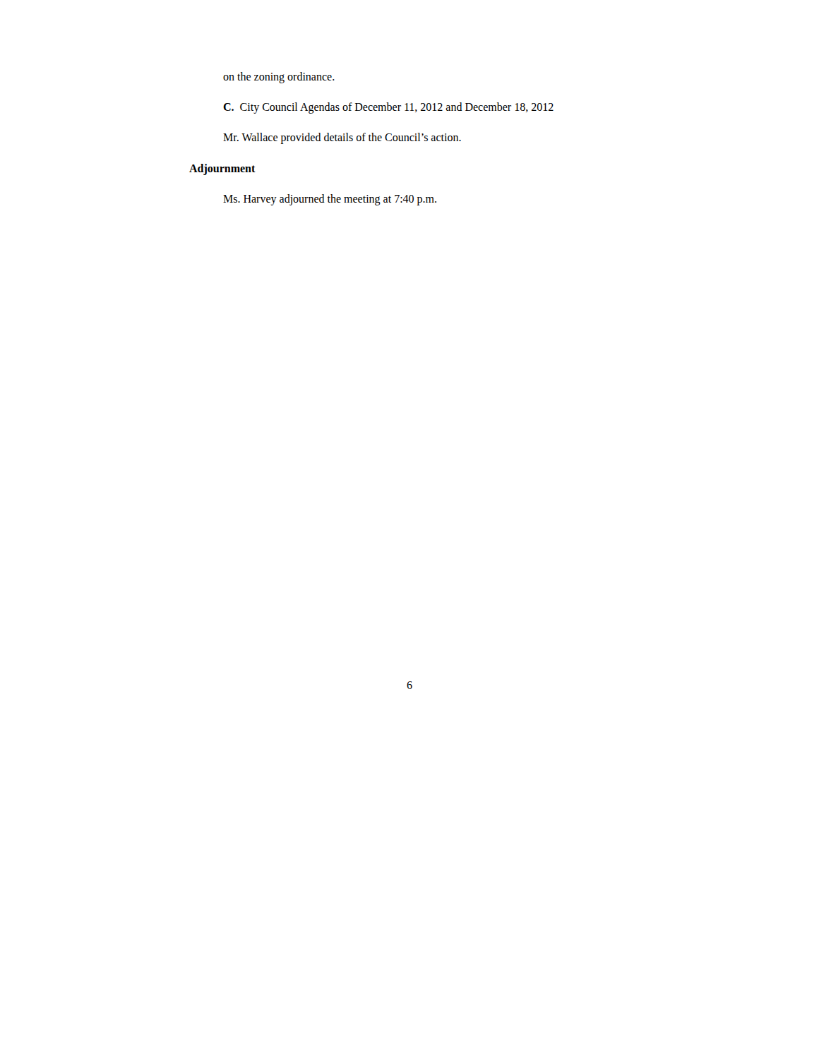on the zoning ordinance.
C. City Council Agendas of December 11, 2012 and December 18, 2012
Mr. Wallace provided details of the Council’s action.
Adjournment
Ms. Harvey adjourned the meeting at 7:40 p.m.
6